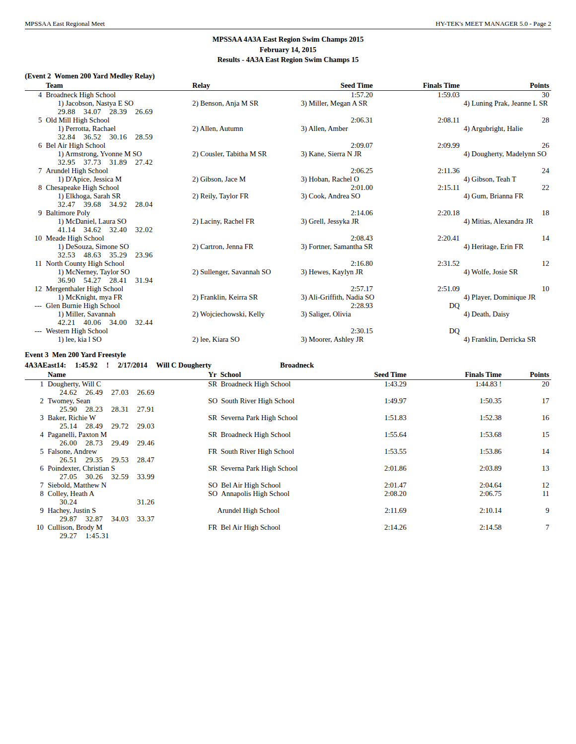MPSSAA East Regional Meet
HY-TEK's MEET MANAGER 5.0 - Page 2
MPSSAA 4A3A East Region Swim Champs 2015
February 14, 2015
Results - 4A3A East Region Swim Champs 15
(Event 2 Women 200 Yard Medley Relay)
| | Team | Relay | Seed Time | Finals Time | Points |
| --- | --- | --- | --- | --- | --- |
| 4 | Broadneck High School | | 1:57.20 | 1:59.03 | 30 |
| | 1) Jacobson, Nastya E SO | 2) Benson, Anja M SR | 3) Miller, Megan A SR | 4) Luning Prak, Jeanne L SR |
| | 29.88 34.07 28.39 26.69 |
| 5 | Old Mill High School | | 2:06.31 | 2:08.11 | 28 |
| | 1) Perrotta, Rachael | 2) Allen, Autumn | 3) Allen, Amber | 4) Argubright, Halie |
| | 32.84 36.52 30.16 28.59 |
| 6 | Bel Air High School | | 2:09.07 | 2:09.99 | 26 |
| | 1) Armstrong, Yvonne M SO | 2) Cousler, Tabitha M SR | 3) Kane, Sierra N JR | 4) Dougherty, Madelynn SO |
| | 32.95 37.73 31.89 27.42 |
| 7 | Arundel High School | | 2:06.25 | 2:11.36 | 24 |
| | 1) D'Apice, Jessica M | 2) Gibson, Jace M | 3) Hoban, Rachel O | 4) Gibson, Teah T |
| 8 | Chesapeake High School | | 2:01.00 | 2:15.11 | 22 |
| | 1) Elkhoga, Sarah SR | 2) Reily, Taylor FR | 3) Cook, Andrea SO | 4) Gum, Brianna FR |
| | 32.47 39.68 34.92 28.04 |
| 9 | Baltimore Poly | | 2:14.06 | 2:20.18 | 18 |
| | 1) McDaniel, Laura SO | 2) Laciny, Rachel FR | 3) Grell, Jessyka JR | 4) Mitias, Alexandra JR |
| | 41.14 34.62 32.40 32.02 |
| 10 | Meade High School | | 2:08.43 | 2:20.41 | 14 |
| | 1) DeSouza, Simone SO | 2) Cartron, Jenna FR | 3) Fortner, Samantha SR | 4) Heritage, Erin FR |
| | 32.53 48.63 35.29 23.96 |
| 11 | North County High School | | 2:16.80 | 2:31.52 | 12 |
| | 1) McNerney, Taylor SO | 2) Sullenger, Savannah SO | 3) Hewes, Kaylyn JR | 4) Wolfe, Josie SR |
| | 36.90 54.27 28.41 31.94 |
| 12 | Mergenthaler High School | | 2:57.17 | 2:51.09 | 10 |
| | 1) McKnight, mya FR | 2) Franklin, Keirra SR | 3) Ali-Griffith, Nadia SO | 4) Player, Dominique JR |
| --- | Glen Burnie High School | | 2:28.93 | DQ | |
| | 1) Miller, Savannah | 2) Wojciechowski, Kelly | 3) Saliger, Olivia | 4) Death, Daisy |
| | 42.21 40.06 34.00 32.44 |
| --- | Western High School | | 2:30.15 | DQ | |
| | 1) lee, kia l SO | 2) lee, Kiara SO | 3) Moorer, Ashley JR | 4) Franklin, Derricka SR |
Event 3 Men 200 Yard Freestyle
4A3AEast14: 1:45.92!2/17/2014 Will C Dougherty Broadneck
| | Name | Yr School | Seed Time | Finals Time | Points |
| --- | --- | --- | --- | --- | --- |
| 1 | Dougherty, Will C | SR Broadneck High School | 1:43.29 | 1:44.83 ! | 20 |
| | 24.62 26.49 27.03 26.69 |
| 2 | Twomey, Sean | SO South River High School | 1:49.97 | 1:50.35 | 17 |
| | 25.90 28.23 28.31 27.91 |
| 3 | Baker, Richie W | SR Severna Park High School | 1:51.83 | 1:52.38 | 16 |
| | 25.14 28.49 29.72 29.03 |
| 4 | Paganelli, Paxton M | SR Broadneck High School | 1:55.64 | 1:53.68 | 15 |
| | 26.00 28.73 29.49 29.46 |
| 5 | Falsone, Andrew | FR South River High School | 1:53.55 | 1:53.86 | 14 |
| | 26.51 29.35 29.53 28.47 |
| 6 | Poindexter, Christian S | SR Severna Park High School | 2:01.86 | 2:03.89 | 13 |
| | 27.05 30.26 32.59 33.99 |
| 7 | Siebold, Matthew N | SO Bel Air High School | 2:01.47 | 2:04.64 | 12 |
| 8 | Colley, Heath A | SO Annapolis High School | 2:08.20 | 2:06.75 | 11 |
| | 30.24 31.26 |
| 9 | Hachey, Justin S | Arundel High School | 2:11.69 | 2:10.14 | 9 |
| | 29.87 32.87 34.03 33.37 |
| 10 | Cullison, Brody M | FR Bel Air High School | 2:14.26 | 2:14.58 | 7 |
| | 29.27 1:45.31 |